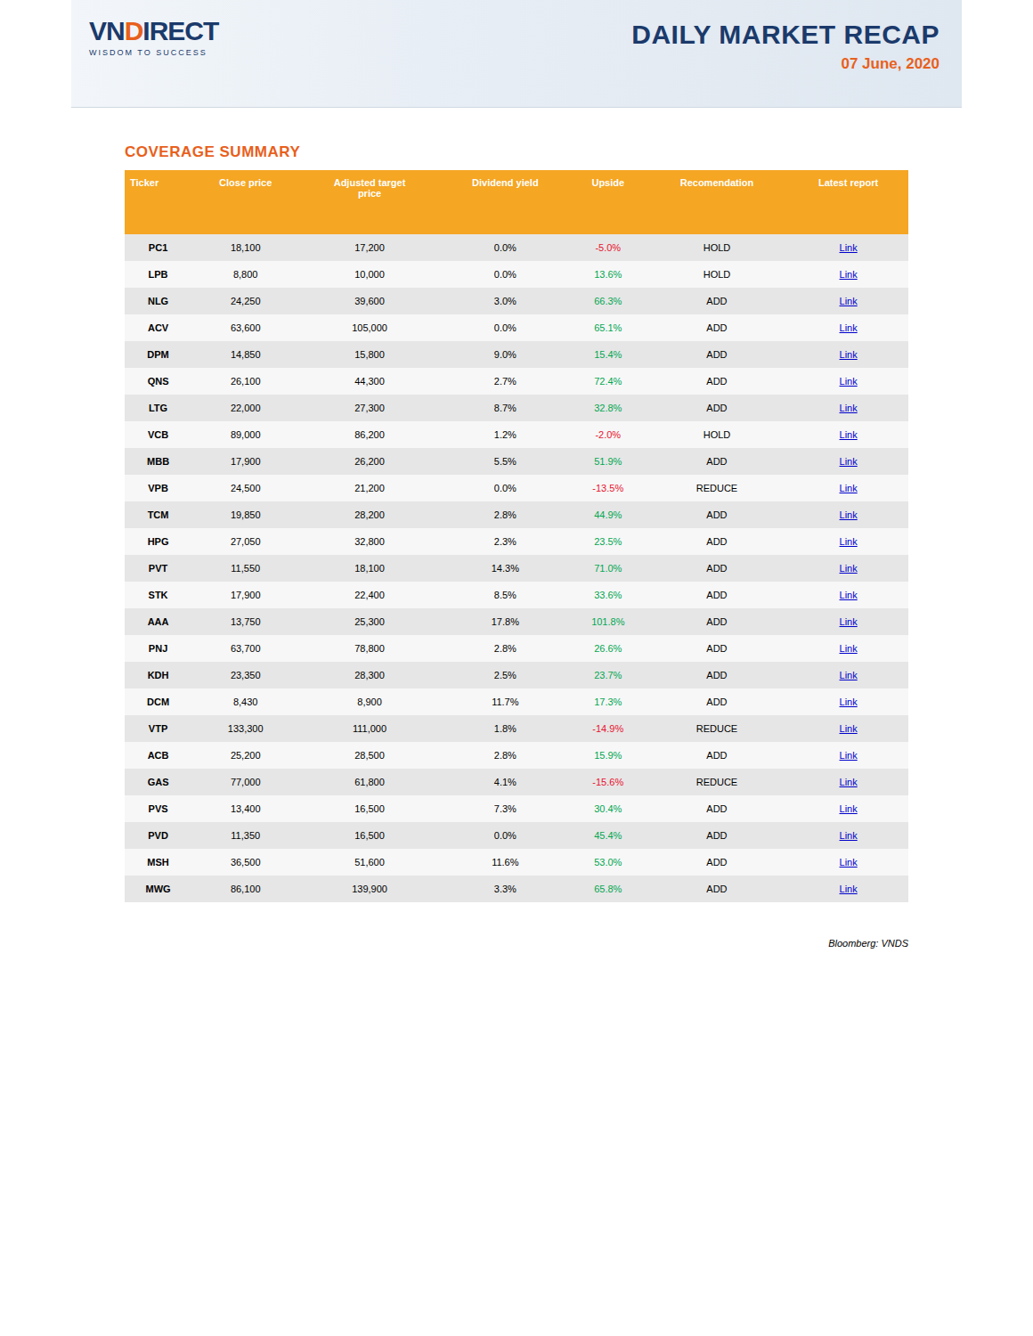VN DIRECT
WISDOM TO SUCCESS
DAILY MARKET RECAP
07 June, 2020
COVERAGE SUMMARY
| Ticker | Close price | Adjusted target price | Dividend yield | Upside | Recomendation | Latest report |
| --- | --- | --- | --- | --- | --- | --- |
| PC1 | 18,100 | 17,200 | 0.0% | -5.0% | HOLD | Link |
| LPB | 8,800 | 10,000 | 0.0% | 13.6% | HOLD | Link |
| NLG | 24,250 | 39,600 | 3.0% | 66.3% | ADD | Link |
| ACV | 63,600 | 105,000 | 0.0% | 65.1% | ADD | Link |
| DPM | 14,850 | 15,800 | 9.0% | 15.4% | ADD | Link |
| QNS | 26,100 | 44,300 | 2.7% | 72.4% | ADD | Link |
| LTG | 22,000 | 27,300 | 8.7% | 32.8% | ADD | Link |
| VCB | 89,000 | 86,200 | 1.2% | -2.0% | HOLD | Link |
| MBB | 17,900 | 26,200 | 5.5% | 51.9% | ADD | Link |
| VPB | 24,500 | 21,200 | 0.0% | -13.5% | REDUCE | Link |
| TCM | 19,850 | 28,200 | 2.8% | 44.9% | ADD | Link |
| HPG | 27,050 | 32,800 | 2.3% | 23.5% | ADD | Link |
| PVT | 11,550 | 18,100 | 14.3% | 71.0% | ADD | Link |
| STK | 17,900 | 22,400 | 8.5% | 33.6% | ADD | Link |
| AAA | 13,750 | 25,300 | 17.8% | 101.8% | ADD | Link |
| PNJ | 63,700 | 78,800 | 2.8% | 26.6% | ADD | Link |
| KDH | 23,350 | 28,300 | 2.5% | 23.7% | ADD | Link |
| DCM | 8,430 | 8,900 | 11.7% | 17.3% | ADD | Link |
| VTP | 133,300 | 111,000 | 1.8% | -14.9% | REDUCE | Link |
| ACB | 25,200 | 28,500 | 2.8% | 15.9% | ADD | Link |
| GAS | 77,000 | 61,800 | 4.1% | -15.6% | REDUCE | Link |
| PVS | 13,400 | 16,500 | 7.3% | 30.4% | ADD | Link |
| PVD | 11,350 | 16,500 | 0.0% | 45.4% | ADD | Link |
| MSH | 36,500 | 51,600 | 11.6% | 53.0% | ADD | Link |
| MWG | 86,100 | 139,900 | 3.3% | 65.8% | ADD | Link |
Bloomberg: VNDS